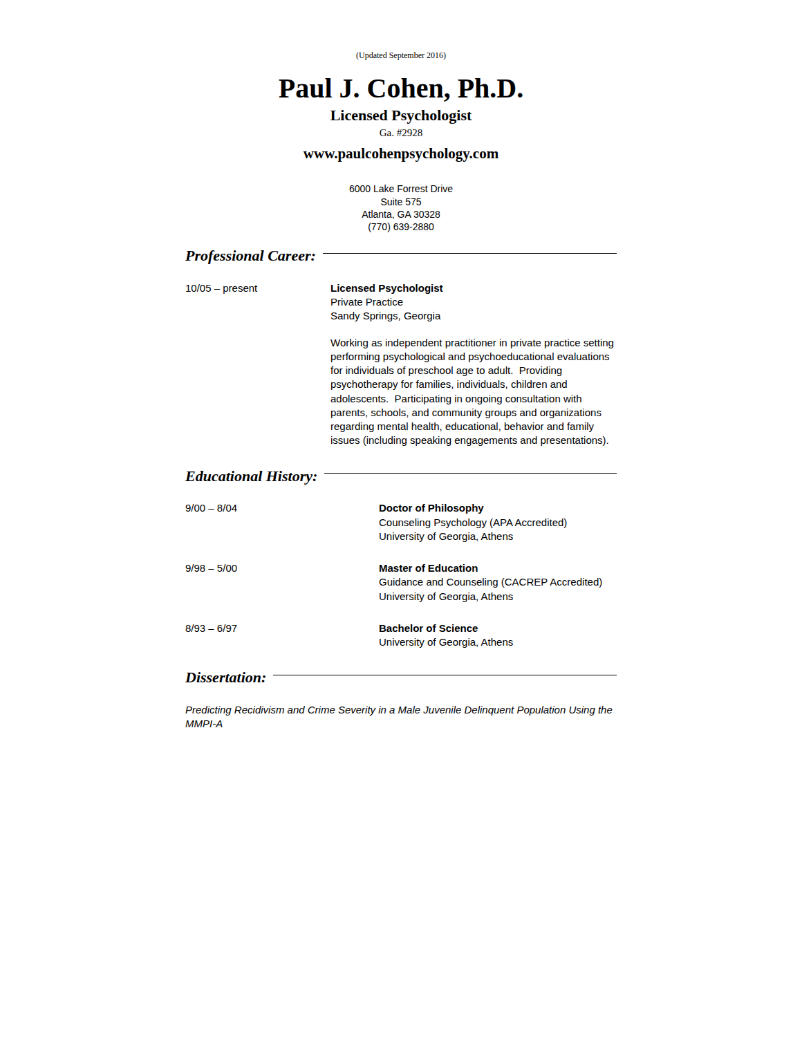(Updated September 2016)
Paul J. Cohen, Ph.D.
Licensed Psychologist
Ga. #2928
www.paulcohenpsychology.com
6000 Lake Forrest Drive
Suite 575
Atlanta, GA 30328
(770) 639-2880
Professional Career:
10/05 – present
Licensed Psychologist
Private Practice
Sandy Springs, Georgia
Working as independent practitioner in private practice setting performing psychological and psychoeducational evaluations for individuals of preschool age to adult. Providing psychotherapy for families, individuals, children and adolescents. Participating in ongoing consultation with parents, schools, and community groups and organizations regarding mental health, educational, behavior and family issues (including speaking engagements and presentations).
Educational History:
9/00 – 8/04
Doctor of Philosophy
Counseling Psychology (APA Accredited)
University of Georgia, Athens
9/98 – 5/00
Master of Education
Guidance and Counseling (CACREP Accredited)
University of Georgia, Athens
8/93 – 6/97
Bachelor of Science
University of Georgia, Athens
Dissertation:
Predicting Recidivism and Crime Severity in a Male Juvenile Delinquent Population Using the MMPI-A